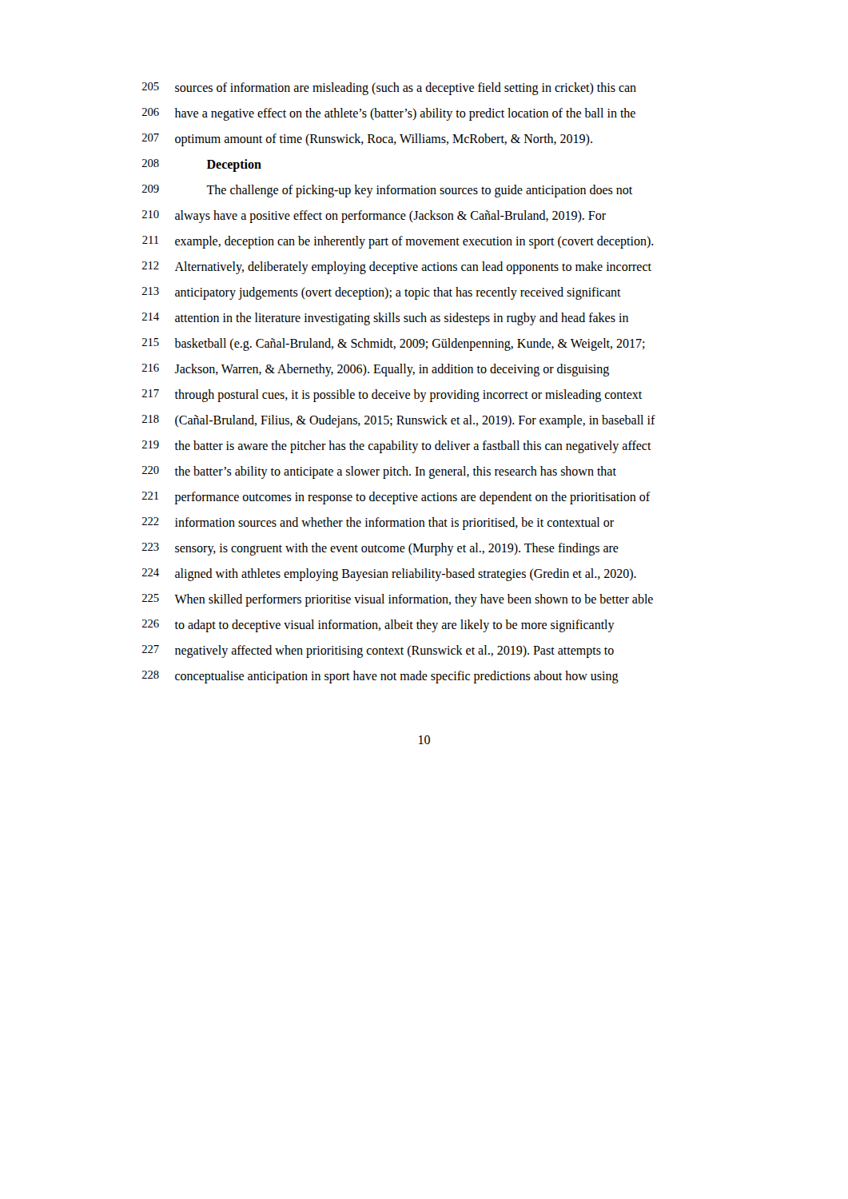sources of information are misleading (such as a deceptive field setting in cricket) this can
have a negative effect on the athlete’s (batter’s) ability to predict location of the ball in the
optimum amount of time (Runswick, Roca, Williams, McRobert, & North, 2019).
Deception
The challenge of picking-up key information sources to guide anticipation does not
always have a positive effect on performance (Jackson & Cañal-Bruland, 2019). For
example, deception can be inherently part of movement execution in sport (covert deception).
Alternatively, deliberately employing deceptive actions can lead opponents to make incorrect
anticipatory judgements (overt deception); a topic that has recently received significant
attention in the literature investigating skills such as sidesteps in rugby and head fakes in
basketball (e.g. Cañal-Bruland, & Schmidt, 2009; Güldenpenning, Kunde, & Weigelt, 2017;
Jackson, Warren, & Abernethy, 2006). Equally, in addition to deceiving or disguising
through postural cues, it is possible to deceive by providing incorrect or misleading context
(Cañal-Bruland, Filius, & Oudejans, 2015; Runswick et al., 2019). For example, in baseball if
the batter is aware the pitcher has the capability to deliver a fastball this can negatively affect
the batter’s ability to anticipate a slower pitch. In general, this research has shown that
performance outcomes in response to deceptive actions are dependent on the prioritisation of
information sources and whether the information that is prioritised, be it contextual or
sensory, is congruent with the event outcome (Murphy et al., 2019). These findings are
aligned with athletes employing Bayesian reliability-based strategies (Gredin et al., 2020).
When skilled performers prioritise visual information, they have been shown to be better able
to adapt to deceptive visual information, albeit they are likely to be more significantly
negatively affected when prioritising context (Runswick et al., 2019). Past attempts to
conceptualise anticipation in sport have not made specific predictions about how using
10